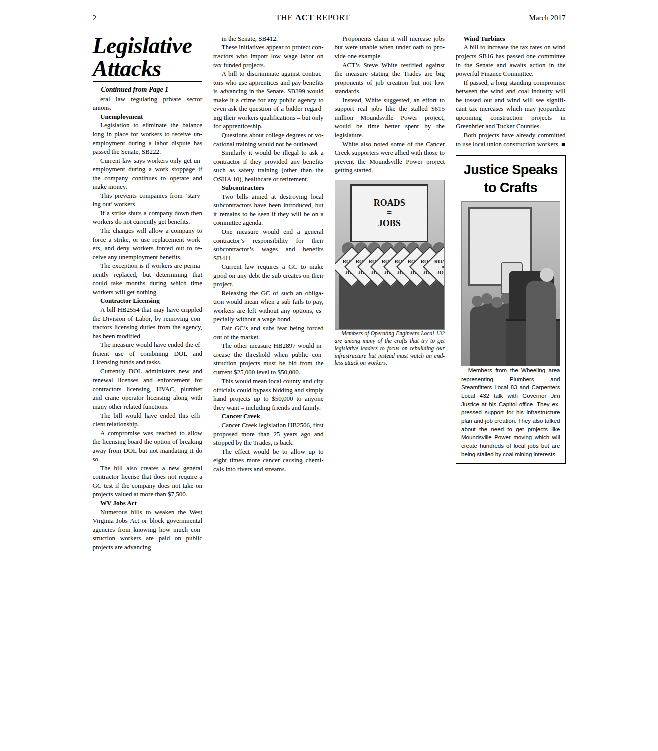2
THE ACT REPORT
March 2017
Legislative Attacks
Continued from Page 1
eral law regulating private sector unions.
Unemployment
Legislation to eliminate the balance long in place for workers to receive unemployment during a labor dispute has passed the Senate, SB222.
Current law says workers only get unemployment during a work stoppage if the company continues to operate and make money.
This prevents companies from ‘starving out’ workers.
If a strike shuts a company down then workers do not currently get benefits.
The changes will allow a company to force a strike, or use replacement workers, and deny workers forced out to receive any unemployment benefits.
The exception is if workers are permanently replaced, but determining that could take months during which time workers will get nothing.
Contractor Licensing
A bill HB2554 that may have crippled the Division of Labor, by removing contractors licensing duties from the agency, has been modified.
The measure would have ended the efficient use of combining DOL and Licensing funds and tasks.
Currently DOL administers new and renewal licenses and enforcement for contractors licensing, HVAC, plumber and crane operator licensing along with many other related functions.
The bill would have ended this efficient relationship.
A compromise was reached to allow the licensing board the option of breaking away from DOL but not mandating it do so.
The bill also creates a new general contractor license that does not require a GC test if the company does not take on projects valued at more than $7,500.
WV Jobs Act
Numerous bills to weaken the West Virginia Jobs Act or block governmental agencies from knowing how much construction workers are paid on public projects are advancing
in the Senate, SB412.
These initiatives appear to protect contractors who import low wage labor on tax funded projects.
A bill to discriminate against contractors who use apprentices and pay benefits is advancing in the Senate. SB399 would make it a crime for any public agency to even ask the question of a bidder regarding their workers qualifications – but only for apprenticeship.
Questions about college degrees or vocational training would not be outlawed.
Similarly it would be illegal to ask a contractor if they provided any benefits such as safety training (other than the OSHA 10), healthcare or retirement.
Subcontractors
Two bills aimed at destroying local subcontractors have been introduced, but it remains to be seen if they will be on a committee agenda.
One measure would end a general contractor’s responsibility for their subcontractor’s wages and benefits SB411.
Current law requires a GC to make good on any debt the sub creates on their project.
Releasing the GC of such an obligation would mean when a sub fails to pay, workers are left without any options, especially without a wage bond.
Fair GC’s and subs fear being forced out of the market.
The other measure HB2897 would increase the threshold when public construction projects must be bid from the current $25,000 level to $50,000.
This would mean local county and city officials could bypass bidding and simply hand projects up to $50,000 to anyone they want – including friends and family.
Cancer Creek
Cancer Creek legislation HB2506, first proposed more than 25 years ago and stopped by the Trades, is back.
The effect would be to allow up to eight times more cancer causing chemicals into rivers and streams.
Proponents claim it will increase jobs but were unable when under oath to provide one example.
ACT’s Steve White testified against the measure stating the Trades are big proponents of job creation but not low standards.
Instead, White suggested, an effort to support real jobs like the stalled $615 million Moundsville Power project, would be time better spent by the legislature.
White also noted some of the Cancer Creek supporters were allied with those to prevent the Moundsville Power project getting started.
ROADS
=
JOBS
ROADS
=
JOBS
ROADS
=
JOBS
ROADS
=
JOBS
ROADS
=
JOBS
ROADS
=
JOBS
ROADS
=
JOBS
ROADS
=
JOBS
ROADS
=
JOBS
Members of Operating Engineers Local 132 are among many of the crafts that try to get legislative leaders to focus on rebuilding our infrastructure but instead must watch an endless attack on workers.
Wind Turbines
A bill to increase the tax rates on wind projects SB16 has passed one committee in the Senate and awaits action in the powerful Finance Committee.
If passed, a long standing compromise between the wind and coal industry will be tossed out and wind will see significant tax increases which may jeopardize upcoming construction projects in Greenbrier and Tucker Counties.
Both projects have already committed to use local union construction workers. ■
Justice Speaks to Crafts
Members from the Wheeling area representing Plumbers and Steamfitters Local 83 and Carpenters Local 432 talk with Governor Jim Justice at his Capitol office. They expressed support for his infrastructure plan and job creation. They also talked about the need to get projects like Moundsville Power moving which will create hundreds of local jobs but are being stalled by coal mining interests.